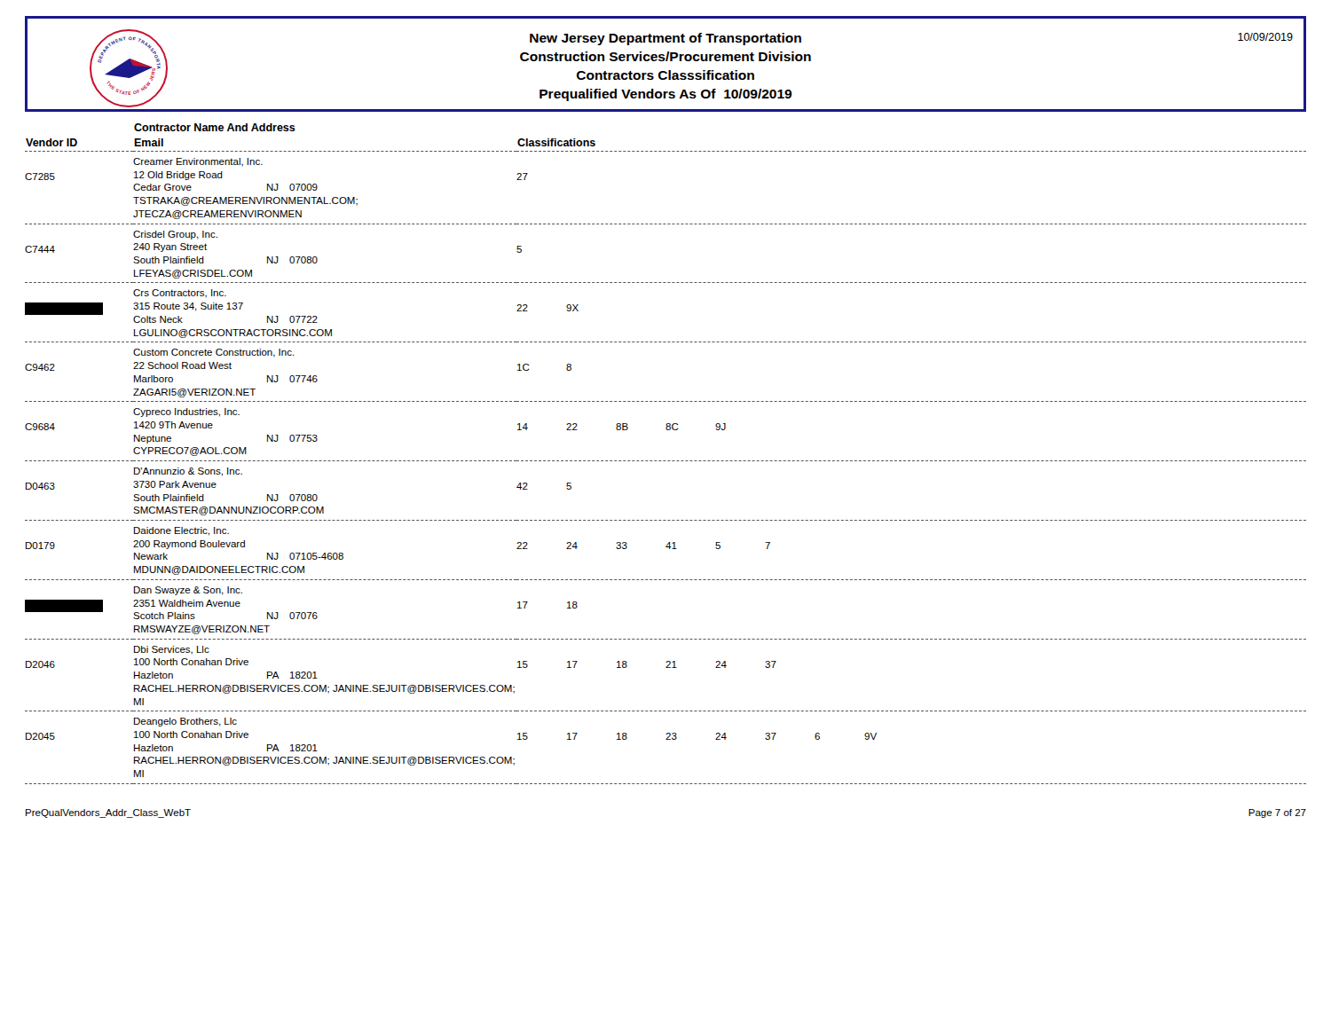DEPARTMENT OF TRANSPORTATION THE STATE OF NEW JERSEY
10/09/2019
New Jersey Department of Transportation
Construction Services/Procurement Division
Contractors Classsification
Prequalified Vendors As Of 10/09/2019
| | Contractor Name And Address | |
| --- | --- | --- |
| Vendor ID | Email | Classifications |
| C7285 | Creamer Environmental, Inc. 12 Old Bridge Road Cedar Grove NJ 07009 TSTRAKA@CREAMERENVIRONMENTAL.COM; JTECZA@CREAMERENVIRONMEN | 27 |
| C7444 | Crisdel Group, Inc. 240 Ryan Street South Plainfield NJ 07080 LFEYAS@CRISDEL.COM | 5 |
| | Crs Contractors, Inc. 315 Route 34, Suite 137 Colts Neck NJ 07722 LGULINO@CRSCONTRACTORSINC.COM | 22 9X |
| C9462 | Custom Concrete Construction, Inc. 22 School Road West Marlboro NJ 07746 ZAGARI5@VERIZON.NET | 1C 8 |
| C9684 | Cypreco Industries, Inc. 1420 9Th Avenue Neptune NJ 07753 CYPRECO7@AOL.COM | 14 22 8B 8C 9J |
| D0463 | D'Annunzio & Sons, Inc. 3730 Park Avenue South Plainfield NJ 07080 SMCMASTER@DANNUNZIOCORP.COM | 42 5 |
| D0179 | Daidone Electric, Inc. 200 Raymond Boulevard Newark NJ 07105-4608 MDUNN@DAIDONEELECTRIC.COM | 22 24 33 41 5 7 |
| | Dan Swayze & Son, Inc. 2351 Waldheim Avenue Scotch Plains NJ 07076 RMSWAYZE@VERIZON.NET | 17 18 |
| D2046 | Dbi Services, Llc 100 North Conahan Drive Hazleton PA 18201 RACHEL.HERRON@DBISERVICES.COM; JANINE.SEJUIT@DBISERVICES.COM; MI | 15 17 18 21 24 37 |
| D2045 | Deangelo Brothers, Llc 100 North Conahan Drive Hazleton PA 18201 RACHEL.HERRON@DBISERVICES.COM; JANINE.SEJUIT@DBISERVICES.COM; MI | 15 17 18 23 24 37 6 9V |
PreQualVendors_Addr_Class_WebT
Page 7 of 27